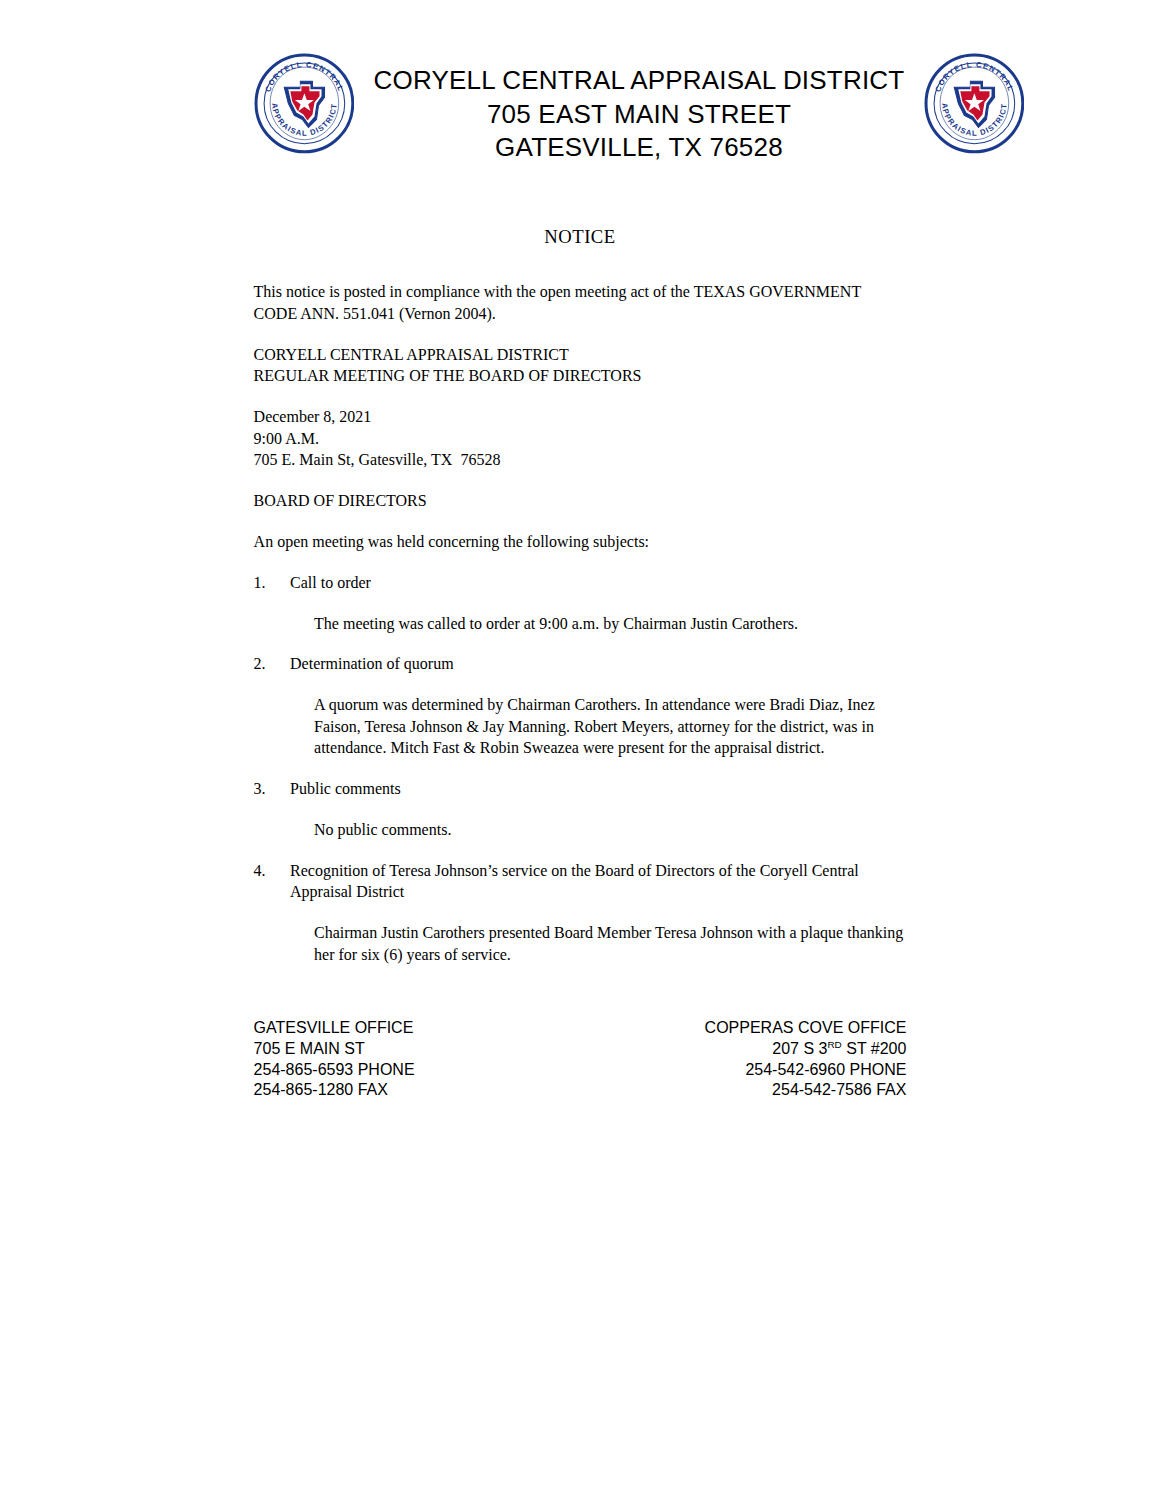CORYELL CENTRAL APPRAISAL DISTRICT
CORYELL CENTRAL APPRAISAL DISTRICT
705 EAST MAIN STREET
GATESVILLE, TX 76528
CORYELL CENTRAL APPRAISAL DISTRICT
NOTICE
This notice is posted in compliance with the open meeting act of the TEXAS GOVERNMENT CODE ANN. 551.041 (Vernon 2004).
CORYELL CENTRAL APPRAISAL DISTRICT
REGULAR MEETING OF THE BOARD OF DIRECTORS
December 8, 2021
9:00 A.M.
705 E. Main St, Gatesville, TX 76528
BOARD OF DIRECTORS
An open meeting was held concerning the following subjects:
Call to order
The meeting was called to order at 9:00 a.m. by Chairman Justin Carothers.
Determination of quorum
A quorum was determined by Chairman Carothers. In attendance were Bradi Diaz, Inez Faison, Teresa Johnson & Jay Manning. Robert Meyers, attorney for the district, was in attendance. Mitch Fast & Robin Sweazea were present for the appraisal district.
Public comments
No public comments.
Recognition of Teresa Johnson’s service on the Board of Directors of the Coryell Central Appraisal District
Chairman Justin Carothers presented Board Member Teresa Johnson with a plaque thanking her for six (6) years of service.
GATESVILLE OFFICE
705 E MAIN ST
254-865-6593 PHONE
254-865-1280 FAX
COPPERAS COVE OFFICE
207 S 3RD ST #200
254-542-6960 PHONE
254-542-7586 FAX